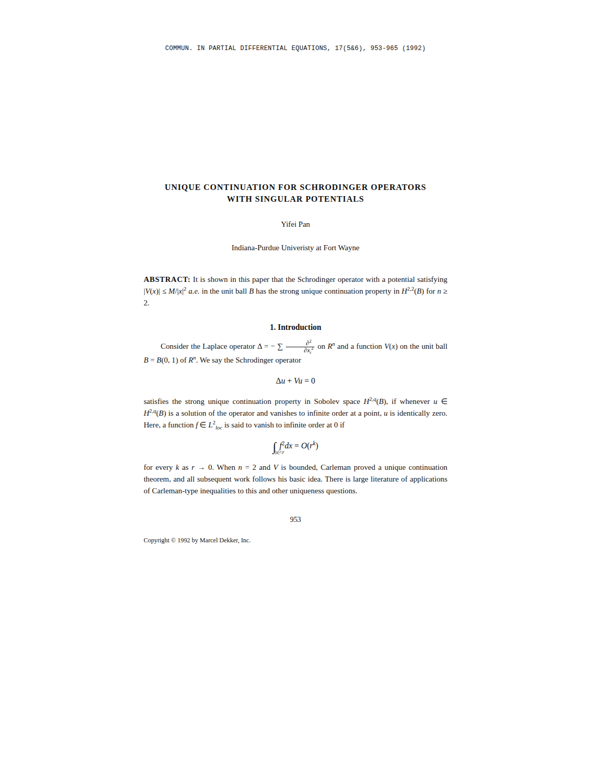COMMUN. IN PARTIAL DIFFERENTIAL EQUATIONS, 17(5&6), 953-965 (1992)
Unique Continuation for Schrodinger Operators
with Singular Potentials
Yifei Pan
Indiana-Purdue Univeristy at Fort Wayne
ABSTRACT: It is shown in this paper that the Schrodinger operator with a potential satisfying |V(x)| ≤ M/|x|2 a.e. in the unit ball B has the strong unique continuation property in H2,2(B) for n ≥ 2.
1. Introduction
Consider the Laplace operator Δ = − ∑ ∂2∂xi2 on Rn and a function V(x) on the unit ball B = B(0, 1) of Rn. We say the Schrodinger operator
Δu + Vu = 0
satisfies the strong unique continuation property in Sobolev space H2,q(B), if whenever u ∈ H2,q(B) is a solution of the operator and vanishes to infinite order at a point, u is identically zero. Here, a function f ∈ L2loc is said to vanish to infinite order at 0 if
∫|x|<r f2dx = O(rk)
for every k as r → 0. When n = 2 and V is bounded, Carleman proved a unique continuation theorem, and all subsequent work follows his basic idea. There is large literature of applications of Carleman-type inequalities to this and other uniqueness questions.
953
Copyright © 1992 by Marcel Dekker, Inc.